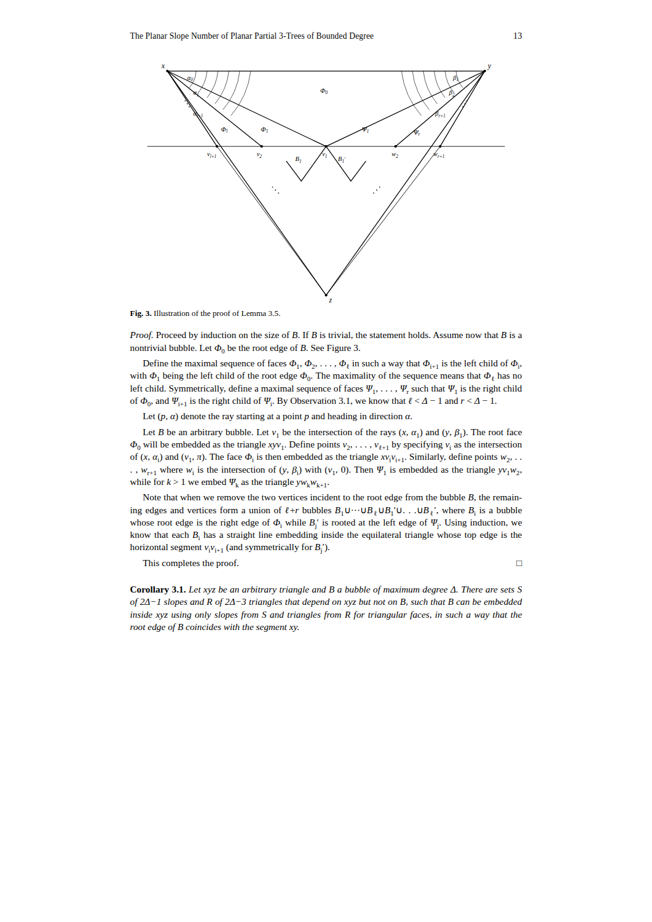The Planar Slope Number of Planar Partial 3-Trees of Bounded Degree 13
x y z α0 α1 αl+1 β1 β2 βr+1 Φ0 Φl Φ1 Ψ1 Ψr vl+1 v2 v1 w2 wr+1 B1 B1′
Fig. 3. Illustration of the proof of Lemma 3.5.
Proof. Proceed by induction on the size of B. If B is trivial, the statement holds. Assume now that B is a nontrivial bubble. Let Φ0 be the root edge of B. See Figure 3.
Define the maximal sequence of faces Φ1, Φ2, . . . , Φℓ in such a way that Φi+1 is the left child of Φi, with Φ1 being the left child of the root edge Φ0. The maximality of the sequence means that Φℓ has no left child. Symmetrically, define a maximal sequence of faces Ψ1, . . . , Ψr such that Ψ1 is the right child of Φ0, and Ψi+1 is the right child of Ψi. By Observation 3.1, we know that ℓ < Δ − 1 and r < Δ − 1.
Let (p, α) denote the ray starting at a point p and heading in direction α.
Let B be an arbitrary bubble. Let v1 be the intersection of the rays (x, α1) and (y, β1). The root face Φ0 will be embedded as the triangle xyv1. Define points v2, . . . , vℓ+1 by specifying vi as the intersection of (x, αi) and (v1, π). The face Φi is then embedded as the triangle xvivi+1. Similarly, define points w2, . . . , wr+1 where wi is the intersection of (y, βi) with (v1, 0). Then Ψ1 is embedded as the triangle yv1w2, while for k > 1 we embed Ψk as the triangle ywkwk+1.
Note that when we remove the two vertices incident to the root edge from the bubble B, the remaining edges and vertices form a union of ℓ+r bubbles B1∪···∪Bℓ∪B1′∪. . .∪Bℓ′, where Bi is a bubble whose root edge is the right edge of Φi while Bj′ is rooted at the left edge of Ψj. Using induction, we know that each Bi has a straight line embedding inside the equilateral triangle whose top edge is the horizontal segment vivi+1 (and symmetrically for Bj′).
This completes the proof. □
Corollary 3.1. Let xyz be an arbitrary triangle and B a bubble of maximum degree Δ. There are sets S of 2Δ−1 slopes and R of 2Δ−3 triangles that depend on xyz but not on B, such that B can be embedded inside xyz using only slopes from S and triangles from R for triangular faces, in such a way that the root edge of B coincides with the segment xy.